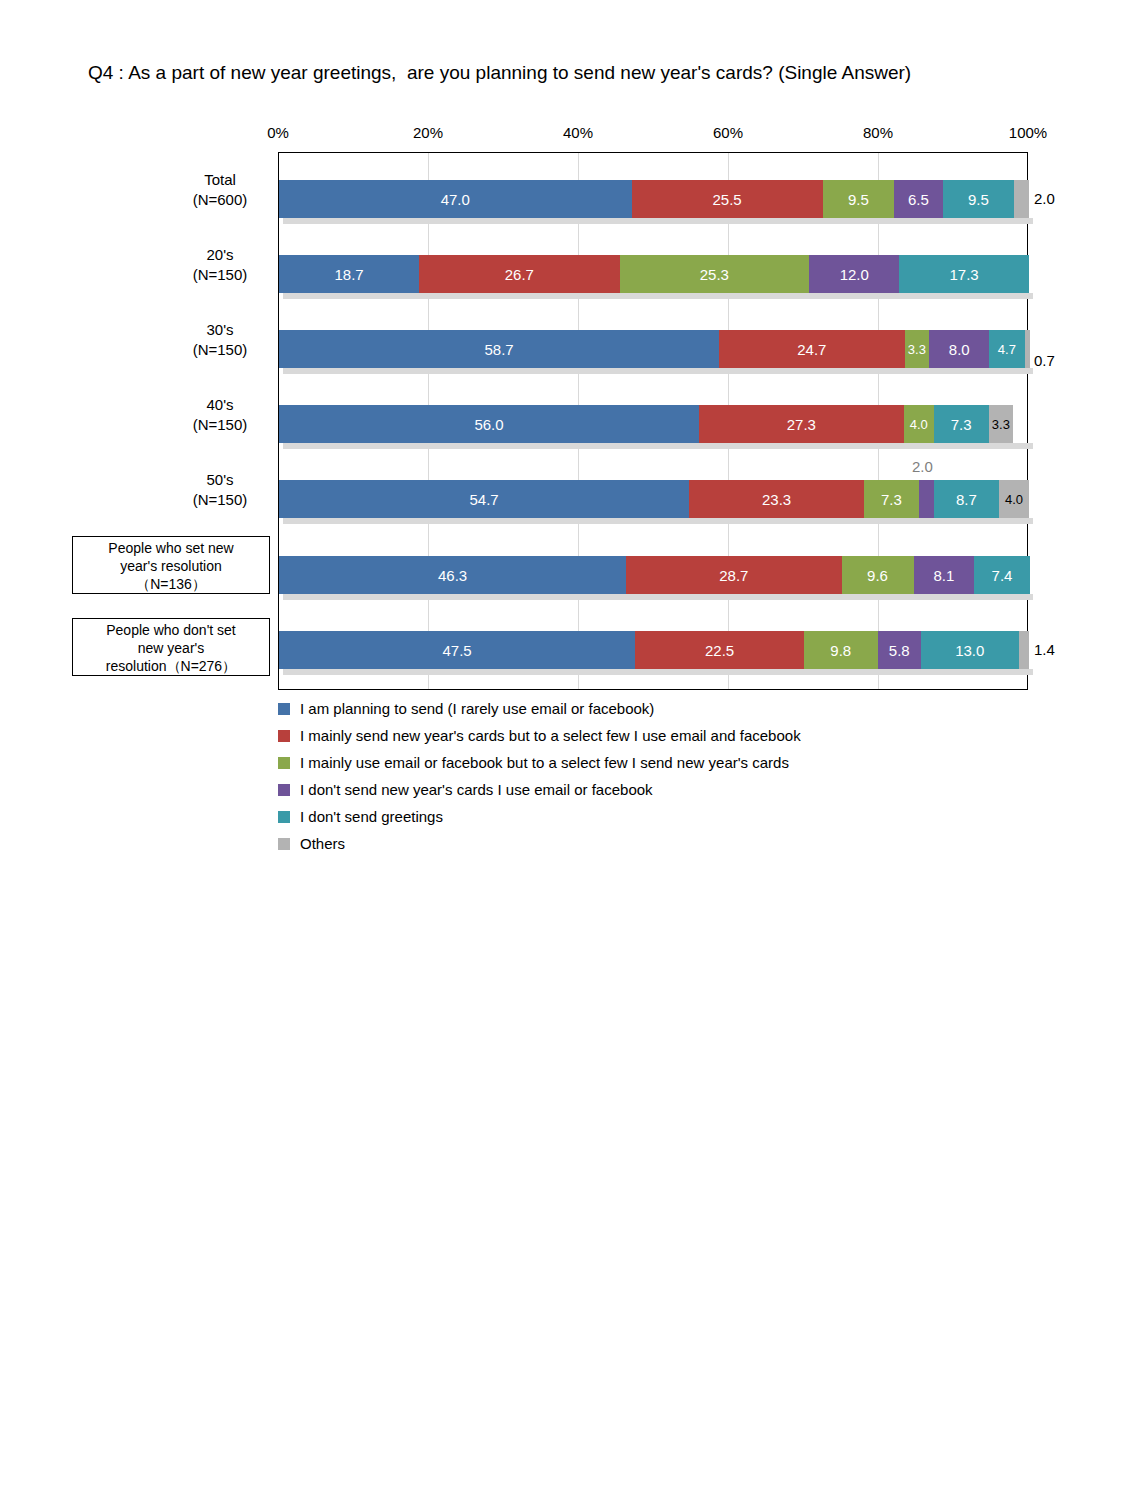Q4 : As a part of new year greetings, are you planning to send new year's cards? (Single Answer)
0%
20%
40%
60%
80%
100%
Total
(N=600)
20's
(N=150)
30's
(N=150)
40's
(N=150)
50's
(N=150)
People who set new
year's resolution
（N=136）
People who don't set
new year's
resolution（N=276）
47.0
25.5
9.5
6.5
9.5
2.0
18.7
26.7
25.3
12.0
17.3
58.7
24.7
3.3
8.0
4.7
0.7
56.0
27.3
4.0
7.3
3.3
54.7
23.3
7.3
8.7
4.0
2.0
46.3
28.7
9.6
8.1
7.4
47.5
22.5
9.8
5.8
13.0
1.4
I am planning to send (I rarely use email or facebook)
I mainly send new year's cards but to a select few I use email and facebook
I mainly use email or facebook but to a select few I send new year's cards
I don't send new year's cards I use email or facebook
I don't send greetings
Others